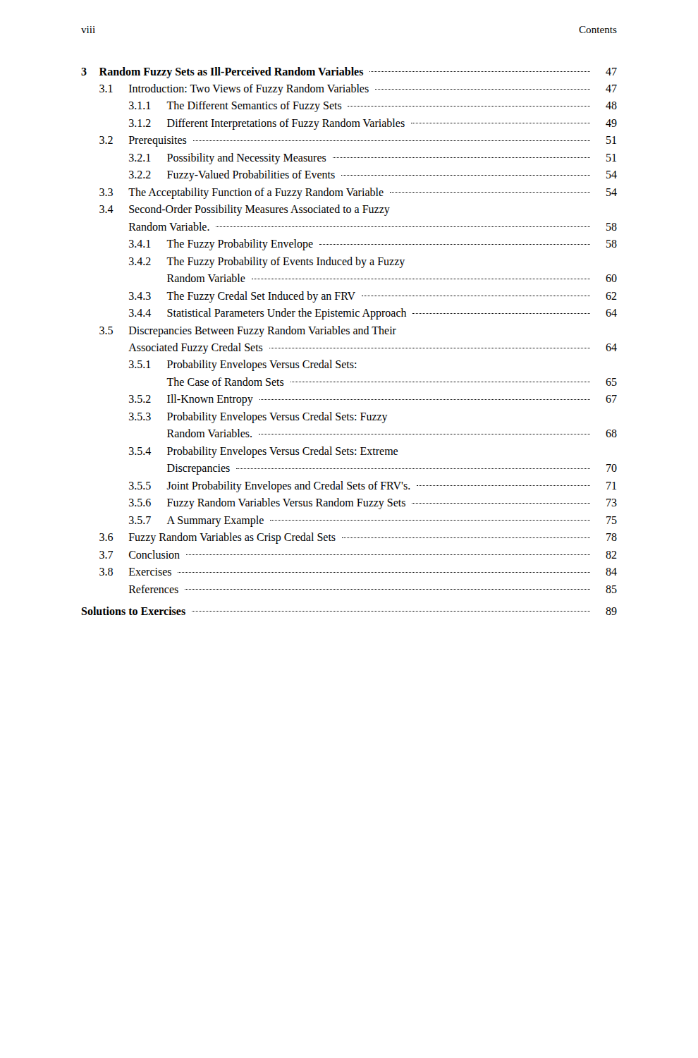viii Contents
3 Random Fuzzy Sets as Ill-Perceived Random Variables 47
3.1 Introduction: Two Views of Fuzzy Random Variables 47
3.1.1 The Different Semantics of Fuzzy Sets 48
3.1.2 Different Interpretations of Fuzzy Random Variables 49
3.2 Prerequisites 51
3.2.1 Possibility and Necessity Measures 51
3.2.2 Fuzzy-Valued Probabilities of Events 54
3.3 The Acceptability Function of a Fuzzy Random Variable 54
3.4 Second-Order Possibility Measures Associated to a Fuzzy
Random Variable. 58
3.4.1 The Fuzzy Probability Envelope 58
3.4.2 The Fuzzy Probability of Events Induced by a Fuzzy
Random Variable 60
3.4.3 The Fuzzy Credal Set Induced by an FRV 62
3.4.4 Statistical Parameters Under the Epistemic Approach 64
3.5 Discrepancies Between Fuzzy Random Variables and Their
Associated Fuzzy Credal Sets 64
3.5.1 Probability Envelopes Versus Credal Sets:
The Case of Random Sets 65
3.5.2 Ill-Known Entropy 67
3.5.3 Probability Envelopes Versus Credal Sets: Fuzzy
Random Variables. 68
3.5.4 Probability Envelopes Versus Credal Sets: Extreme
Discrepancies 70
3.5.5 Joint Probability Envelopes and Credal Sets of FRV's. 71
3.5.6 Fuzzy Random Variables Versus Random Fuzzy Sets 73
3.5.7 A Summary Example 75
3.6 Fuzzy Random Variables as Crisp Credal Sets 78
3.7 Conclusion 82
3.8 Exercises 84
References 85
Solutions to Exercises 89